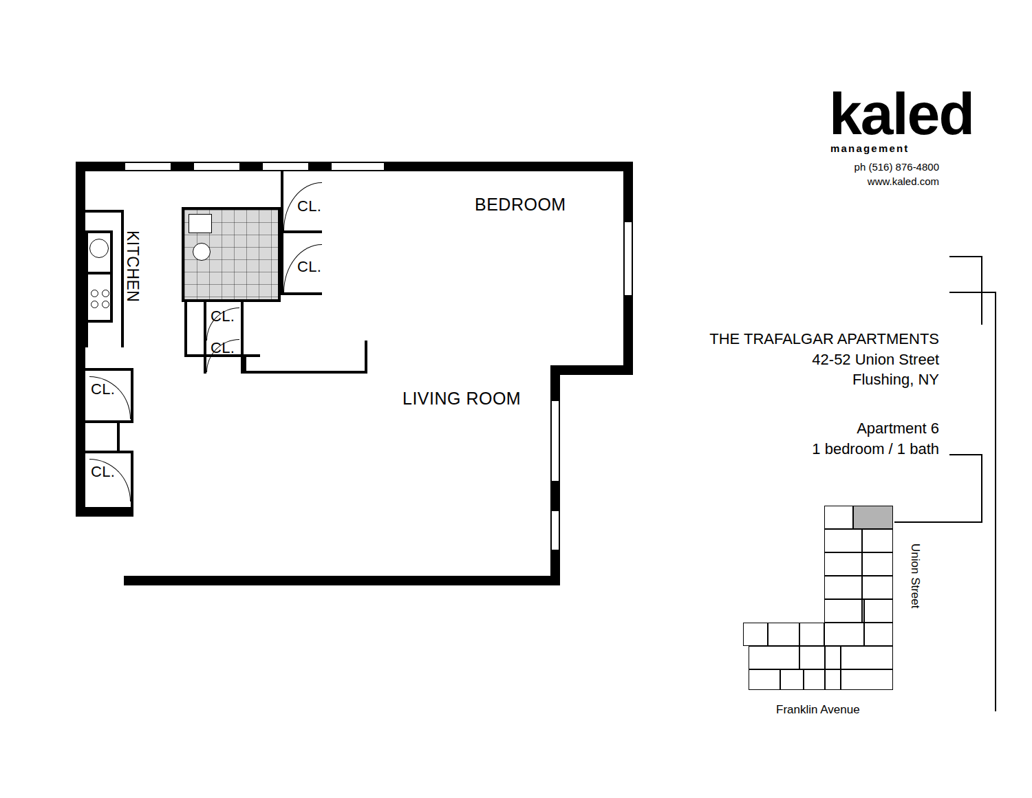KITCHEN
CL.
CL.
CL.
CL.
CL.
CL.
BEDROOM LIVING ROOM
kaled
management
ph (516) 876-4800
www.kaled.com
THE TRAFALGAR APARTMENTS
42-52 Union Street
Flushing, NY
Apartment 6
1 bedroom / 1 bath
Union Street Franklin Avenue